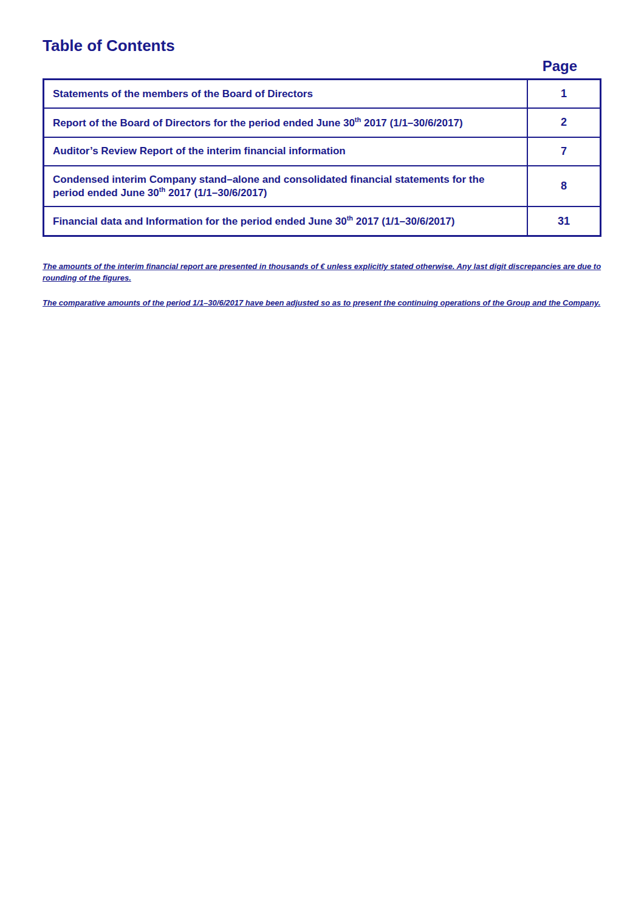Table of Contents
Page
| Statements of the members of the Board of Directors | 1 |
| Report of the Board of Directors for the period ended June 30 th 2017 (1/1–30/6/2017) | 2 |
| Auditor’s Review Report of the interim financial information | 7 |
| Condensed interim Company stand–alone and consolidated financial statements for the period ended June 30 th 2017 (1/1–30/6/2017) | 8 |
| Financial data and Information for the period ended June 30 th 2017 (1/1–30/6/2017) | 31 |
The amounts of the interim financial report are presented in thousands of € unless explicitly stated otherwise. Any last digit discrepancies are due to rounding of the figures.
The comparative amounts of the period 1/1–30/6/2017 have been adjusted so as to present the continuing operations of the Group and the Company.